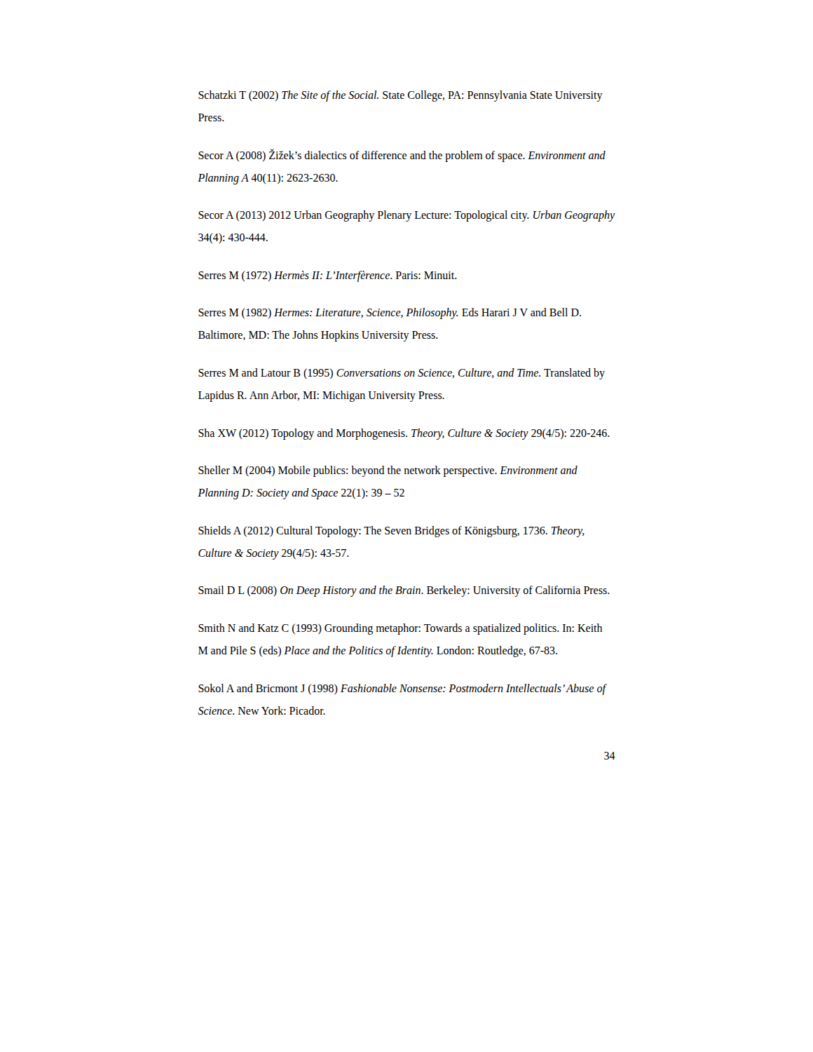Schatzki T (2002) The Site of the Social. State College, PA: Pennsylvania State University Press.
Secor A (2008) Žižek’s dialectics of difference and the problem of space. Environment and Planning A 40(11): 2623-2630.
Secor A (2013) 2012 Urban Geography Plenary Lecture: Topological city. Urban Geography 34(4): 430-444.
Serres M (1972) Hermès II: L’Interfèrence. Paris: Minuit.
Serres M (1982) Hermes: Literature, Science, Philosophy. Eds Harari J V and Bell D. Baltimore, MD: The Johns Hopkins University Press.
Serres M and Latour B (1995) Conversations on Science, Culture, and Time. Translated by Lapidus R. Ann Arbor, MI: Michigan University Press.
Sha XW (2012) Topology and Morphogenesis. Theory, Culture & Society 29(4/5): 220-246.
Sheller M (2004) Mobile publics: beyond the network perspective. Environment and Planning D: Society and Space 22(1): 39 – 52
Shields A (2012) Cultural Topology: The Seven Bridges of Königsburg, 1736. Theory, Culture & Society 29(4/5): 43-57.
Smail D L (2008) On Deep History and the Brain. Berkeley: University of California Press.
Smith N and Katz C (1993) Grounding metaphor: Towards a spatialized politics. In: Keith M and Pile S (eds) Place and the Politics of Identity. London: Routledge, 67-83.
Sokol A and Bricmont J (1998) Fashionable Nonsense: Postmodern Intellectuals’ Abuse of Science. New York: Picador.
34